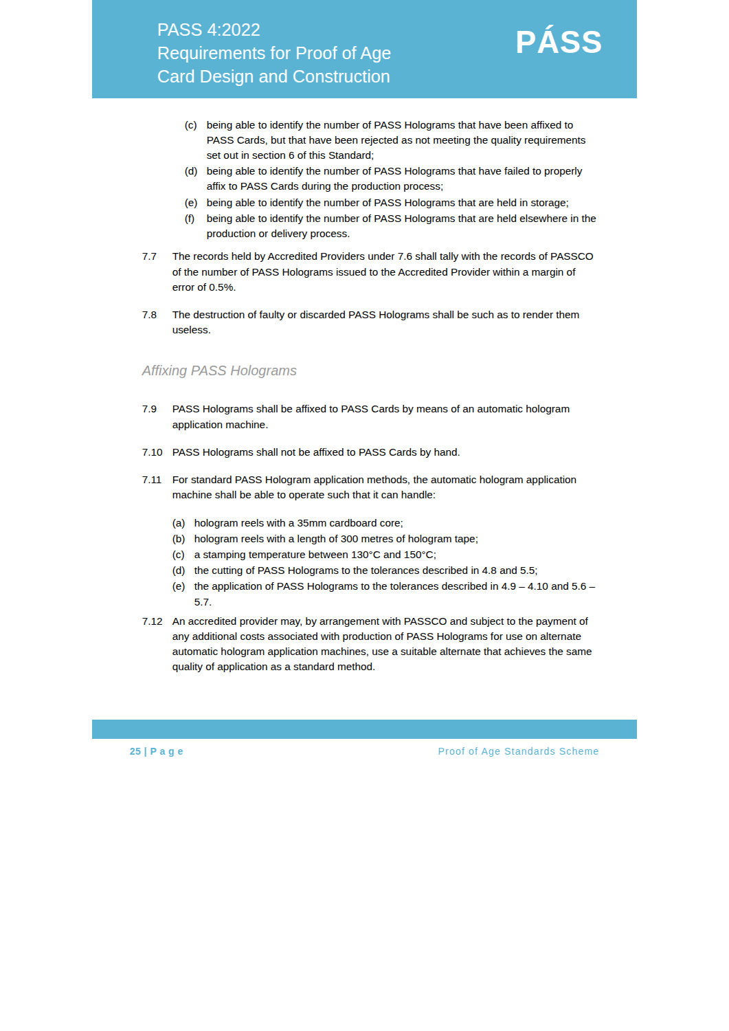PASS 4:2022
Requirements for Proof of Age
Card Design and Construction
PÁSS
(c) being able to identify the number of PASS Holograms that have been affixed to PASS Cards, but that have been rejected as not meeting the quality requirements set out in section 6 of this Standard;
(d) being able to identify the number of PASS Holograms that have failed to properly affix to PASS Cards during the production process;
(e) being able to identify the number of PASS Holograms that are held in storage;
(f) being able to identify the number of PASS Holograms that are held elsewhere in the production or delivery process.
7.7
The records held by Accredited Providers under 7.6 shall tally with the records of PASSCO of the number of PASS Holograms issued to the Accredited Provider within a margin of error of 0.5%.
7.8
The destruction of faulty or discarded PASS Holograms shall be such as to render them useless.
Affixing PASS Holograms
7.9
PASS Holograms shall be affixed to PASS Cards by means of an automatic hologram application machine.
7.10
PASS Holograms shall not be affixed to PASS Cards by hand.
7.11
For standard PASS Hologram application methods, the automatic hologram application machine shall be able to operate such that it can handle:
(a) hologram reels with a 35mm cardboard core;
(b) hologram reels with a length of 300 metres of hologram tape;
(c) a stamping temperature between 130°C and 150°C;
(d) the cutting of PASS Holograms to the tolerances described in 4.8 and 5.5;
(e) the application of PASS Holograms to the tolerances described in 4.9 – 4.10 and 5.6 – 5.7.
7.12
An accredited provider may, by arrangement with PASSCO and subject to the payment of any additional costs associated with production of PASS Holograms for use on alternate automatic hologram application machines, use a suitable alternate that achieves the same quality of application as a standard method.
25 | P a g e
Proof of Age Standards Scheme